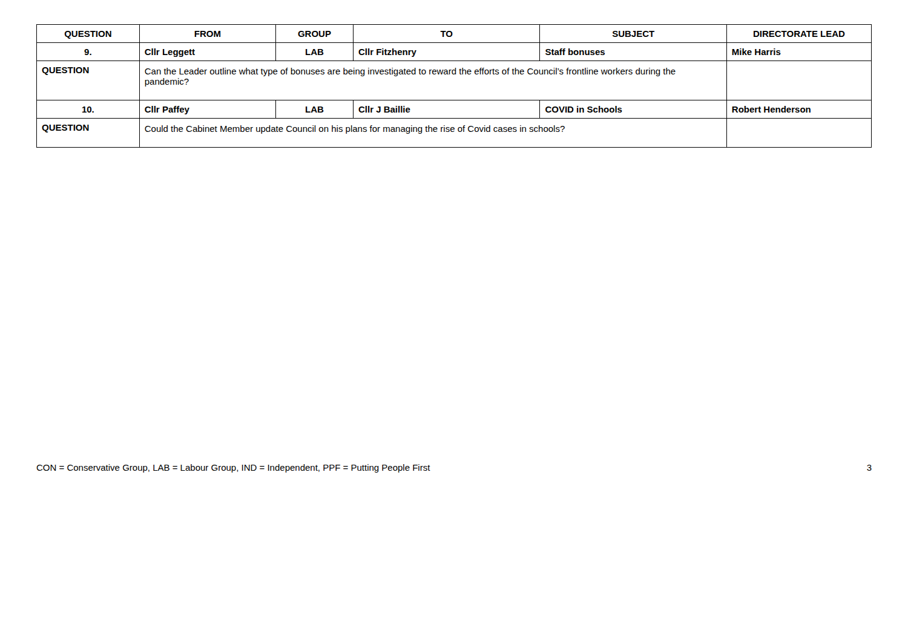| QUESTION | FROM | GROUP | TO | SUBJECT | DIRECTORATE LEAD |
| --- | --- | --- | --- | --- | --- |
| 9. | Cllr Leggett | LAB | Cllr Fitzhenry | Staff bonuses | Mike Harris |
| QUESTION | Can the Leader outline what type of bonuses are being investigated to reward the efforts of the Council’s frontline workers during the pandemic? | |
| 10. | Cllr Paffey | LAB | Cllr J Baillie | COVID in Schools | Robert Henderson |
| QUESTION | Could the Cabinet Member update Council on his plans for managing the rise of Covid cases in schools? | |
CON = Conservative Group, LAB = Labour Group, IND = Independent, PPF = Putting People First 3